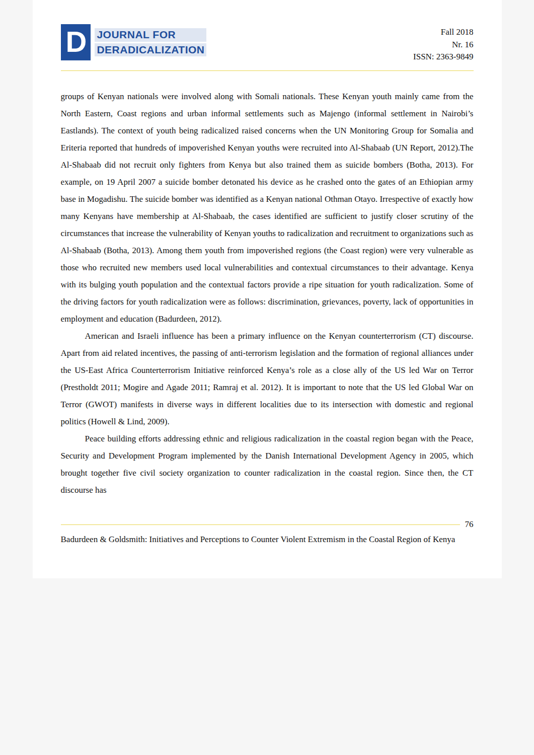D
JOURNAL FOR DERADICALIZATION
Fall 2018
Nr. 16
ISSN: 2363-9849
groups of Kenyan nationals were involved along with Somali nationals. These Kenyan youth mainly came from the North Eastern, Coast regions and urban informal settlements such as Majengo (informal settlement in Nairobi’s Eastlands). The context of youth being radicalized raised concerns when the UN Monitoring Group for Somalia and Eriteria reported that hundreds of impoverished Kenyan youths were recruited into Al-Shabaab (UN Report, 2012).The Al-Shabaab did not recruit only fighters from Kenya but also trained them as suicide bombers (Botha, 2013). For example, on 19 April 2007 a suicide bomber detonated his device as he crashed onto the gates of an Ethiopian army base in Mogadishu. The suicide bomber was identified as a Kenyan national Othman Otayo. Irrespective of exactly how many Kenyans have membership at Al-Shabaab, the cases identified are sufficient to justify closer scrutiny of the circumstances that increase the vulnerability of Kenyan youths to radicalization and recruitment to organizations such as Al-Shabaab (Botha, 2013). Among them youth from impoverished regions (the Coast region) were very vulnerable as those who recruited new members used local vulnerabilities and contextual circumstances to their advantage. Kenya with its bulging youth population and the contextual factors provide a ripe situation for youth radicalization. Some of the driving factors for youth radicalization were as follows: discrimination, grievances, poverty, lack of opportunities in employment and education (Badurdeen, 2012).
American and Israeli influence has been a primary influence on the Kenyan counterterrorism (CT) discourse. Apart from aid related incentives, the passing of anti-terrorism legislation and the formation of regional alliances under the US-East Africa Counterterrorism Initiative reinforced Kenya’s role as a close ally of the US led War on Terror (Prestholdt 2011; Mogire and Agade 2011; Ramraj et al. 2012). It is important to note that the US led Global War on Terror (GWOT) manifests in diverse ways in different localities due to its intersection with domestic and regional politics (Howell & Lind, 2009).
Peace building efforts addressing ethnic and religious radicalization in the coastal region began with the Peace, Security and Development Program implemented by the Danish International Development Agency in 2005, which brought together five civil society organization to counter radicalization in the coastal region. Since then, the CT discourse has
76
Badurdeen & Goldsmith: Initiatives and Perceptions to Counter Violent Extremism in the Coastal Region of Kenya